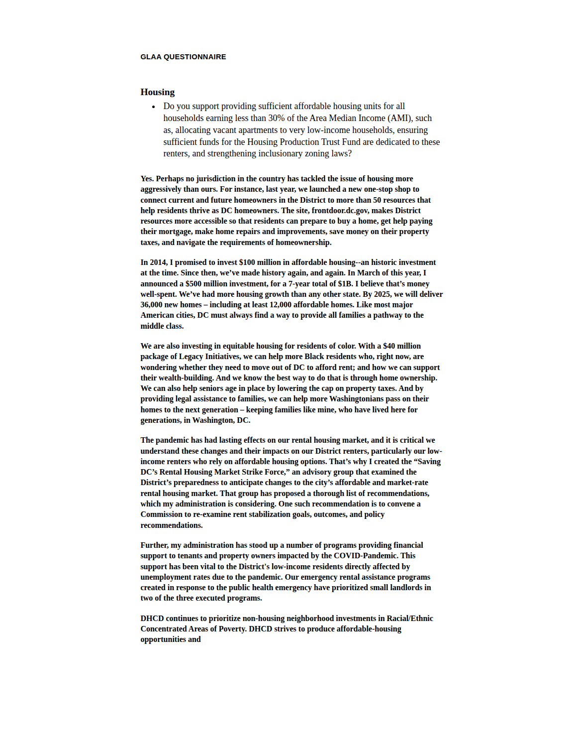GLAA QUESTIONNAIRE
Housing
Do you support providing sufficient affordable housing units for all households earning less than 30% of the Area Median Income (AMI), such as, allocating vacant apartments to very low-income households, ensuring sufficient funds for the Housing Production Trust Fund are dedicated to these renters, and strengthening inclusionary zoning laws?
Yes. Perhaps no jurisdiction in the country has tackled the issue of housing more aggressively than ours. For instance, last year, we launched a new one-stop shop to connect current and future homeowners in the District to more than 50 resources that help residents thrive as DC homeowners. The site, frontdoor.dc.gov, makes District resources more accessible so that residents can prepare to buy a home, get help paying their mortgage, make home repairs and improvements, save money on their property taxes, and navigate the requirements of homeownership.
In 2014, I promised to invest $100 million in affordable housing--an historic investment at the time. Since then, we’ve made history again, and again. In March of this year, I announced a $500 million investment, for a 7-year total of $1B. I believe that’s money well-spent. We’ve had more housing growth than any other state. By 2025, we will deliver 36,000 new homes – including at least 12,000 affordable homes. Like most major American cities, DC must always find a way to provide all families a pathway to the middle class.
We are also investing in equitable housing for residents of color. With a $40 million package of Legacy Initiatives, we can help more Black residents who, right now, are wondering whether they need to move out of DC to afford rent; and how we can support their wealth-building. And we know the best way to do that is through home ownership. We can also help seniors age in place by lowering the cap on property taxes. And by providing legal assistance to families, we can help more Washingtonians pass on their homes to the next generation – keeping families like mine, who have lived here for generations, in Washington, DC.
The pandemic has had lasting effects on our rental housing market, and it is critical we understand these changes and their impacts on our District renters, particularly our low-income renters who rely on affordable housing options. That’s why I created the “Saving DC’s Rental Housing Market Strike Force,” an advisory group that examined the District’s preparedness to anticipate changes to the city’s affordable and market-rate rental housing market. That group has proposed a thorough list of recommendations, which my administration is considering. One such recommendation is to convene a Commission to re-examine rent stabilization goals, outcomes, and policy recommendations.
Further, my administration has stood up a number of programs providing financial support to tenants and property owners impacted by the COVID-Pandemic. This support has been vital to the District's low-income residents directly affected by unemployment rates due to the pandemic. Our emergency rental assistance programs created in response to the public health emergency have prioritized small landlords in two of the three executed programs.
DHCD continues to prioritize non-housing neighborhood investments in Racial/Ethnic Concentrated Areas of Poverty. DHCD strives to produce affordable-housing opportunities and